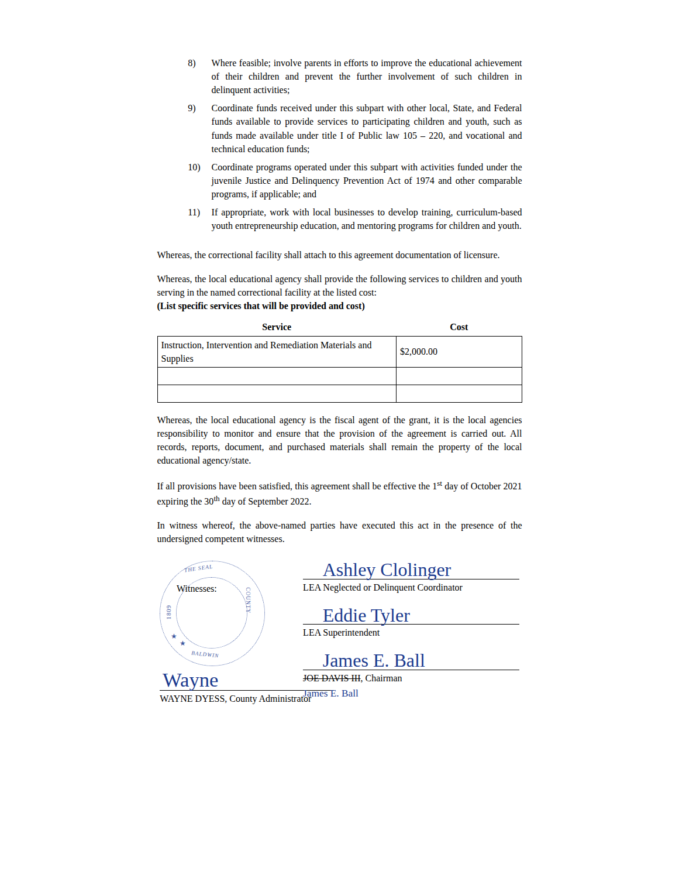8) Where feasible; involve parents in efforts to improve the educational achievement of their children and prevent the further involvement of such children in delinquent activities;
9) Coordinate funds received under this subpart with other local, State, and Federal funds available to provide services to participating children and youth, such as funds made available under title I of Public law 105 – 220, and vocational and technical education funds;
10) Coordinate programs operated under this subpart with activities funded under the juvenile Justice and Delinquency Prevention Act of 1974 and other comparable programs, if applicable; and
11) If appropriate, work with local businesses to develop training, curriculum-based youth entrepreneurship education, and mentoring programs for children and youth.
Whereas, the correctional facility shall attach to this agreement documentation of licensure.
Whereas, the local educational agency shall provide the following services to children and youth serving in the named correctional facility at the listed cost:
(List specific services that will be provided and cost)
| Service | Cost |
| --- | --- |
| Instruction, Intervention and Remediation Materials and Supplies | $2,000.00 |
Whereas, the local educational agency is the fiscal agent of the grant, it is the local agencies responsibility to monitor and ensure that the provision of the agreement is carried out. All records, reports, document, and purchased materials shall remain the property of the local educational agency/state.
If all provisions have been satisfied, this agreement shall be effective the 1st day of October 2021 expiring the 30th day of September 2022.
In witness whereof, the above-named parties have executed this act in the presence of the undersigned competent witnesses.
THE SEAL
BALDWIN
1809
COUNTY
★
★
Witnesses:
Wayne
WAYNE DYESS, County Administrator
Ashley Clolinger
LEA Neglected or Delinquent Coordinator
Eddie Tyler
LEA Superintendent
James E. Ball
JOE DAVIS III, Chairman
James E. Ball